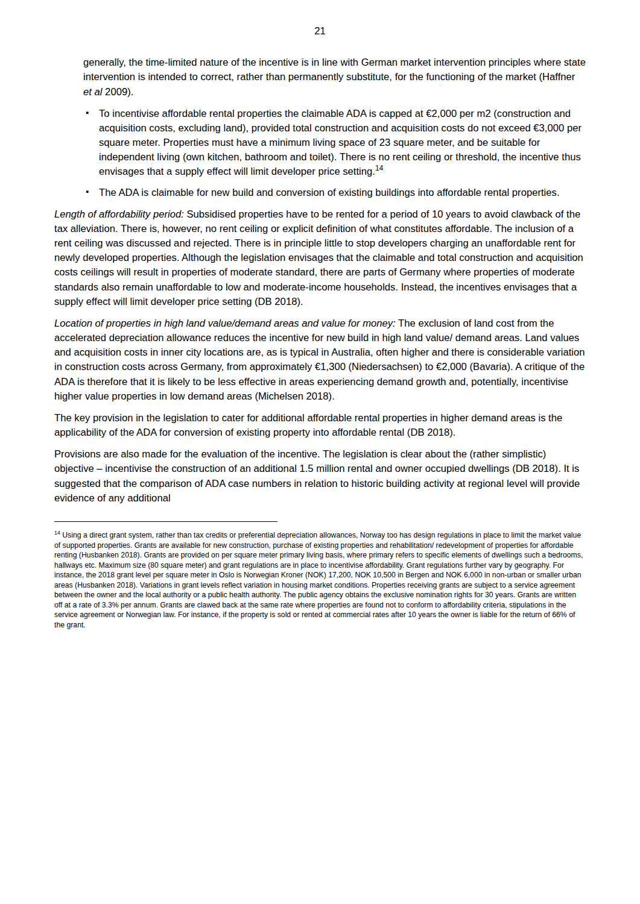21
generally, the time-limited nature of the incentive is in line with German market intervention principles where state intervention is intended to correct, rather than permanently substitute, for the functioning of the market (Haffner et al 2009).
To incentivise affordable rental properties the claimable ADA is capped at €2,000 per m2 (construction and acquisition costs, excluding land), provided total construction and acquisition costs do not exceed €3,000 per square meter. Properties must have a minimum living space of 23 square meter, and be suitable for independent living (own kitchen, bathroom and toilet). There is no rent ceiling or threshold, the incentive thus envisages that a supply effect will limit developer price setting.14
The ADA is claimable for new build and conversion of existing buildings into affordable rental properties.
Length of affordability period: Subsidised properties have to be rented for a period of 10 years to avoid clawback of the tax alleviation. There is, however, no rent ceiling or explicit definition of what constitutes affordable. The inclusion of a rent ceiling was discussed and rejected. There is in principle little to stop developers charging an unaffordable rent for newly developed properties. Although the legislation envisages that the claimable and total construction and acquisition costs ceilings will result in properties of moderate standard, there are parts of Germany where properties of moderate standards also remain unaffordable to low and moderate-income households. Instead, the incentives envisages that a supply effect will limit developer price setting (DB 2018).
Location of properties in high land value/demand areas and value for money: The exclusion of land cost from the accelerated depreciation allowance reduces the incentive for new build in high land value/ demand areas. Land values and acquisition costs in inner city locations are, as is typical in Australia, often higher and there is considerable variation in construction costs across Germany, from approximately €1,300 (Niedersachsen) to €2,000 (Bavaria). A critique of the ADA is therefore that it is likely to be less effective in areas experiencing demand growth and, potentially, incentivise higher value properties in low demand areas (Michelsen 2018).
The key provision in the legislation to cater for additional affordable rental properties in higher demand areas is the applicability of the ADA for conversion of existing property into affordable rental (DB 2018).
Provisions are also made for the evaluation of the incentive. The legislation is clear about the (rather simplistic) objective – incentivise the construction of an additional 1.5 million rental and owner occupied dwellings (DB 2018). It is suggested that the comparison of ADA case numbers in relation to historic building activity at regional level will provide evidence of any additional
14 Using a direct grant system, rather than tax credits or preferential depreciation allowances, Norway too has design regulations in place to limit the market value of supported properties. Grants are available for new construction, purchase of existing properties and rehabilitation/ redevelopment of properties for affordable renting (Husbanken 2018). Grants are provided on per square meter primary living basis, where primary refers to specific elements of dwellings such a bedrooms, hallways etc. Maximum size (80 square meter) and grant regulations are in place to incentivise affordability. Grant regulations further vary by geography. For instance, the 2018 grant level per square meter in Oslo is Norwegian Kroner (NOK) 17,200, NOK 10,500 in Bergen and NOK 6,000 in non-urban or smaller urban areas (Husbanken 2018). Variations in grant levels reflect variation in housing market conditions. Properties receiving grants are subject to a service agreement between the owner and the local authority or a public health authority. The public agency obtains the exclusive nomination rights for 30 years. Grants are written off at a rate of 3.3% per annum. Grants are clawed back at the same rate where properties are found not to conform to affordability criteria, stipulations in the service agreement or Norwegian law. For instance, if the property is sold or rented at commercial rates after 10 years the owner is liable for the return of 66% of the grant.